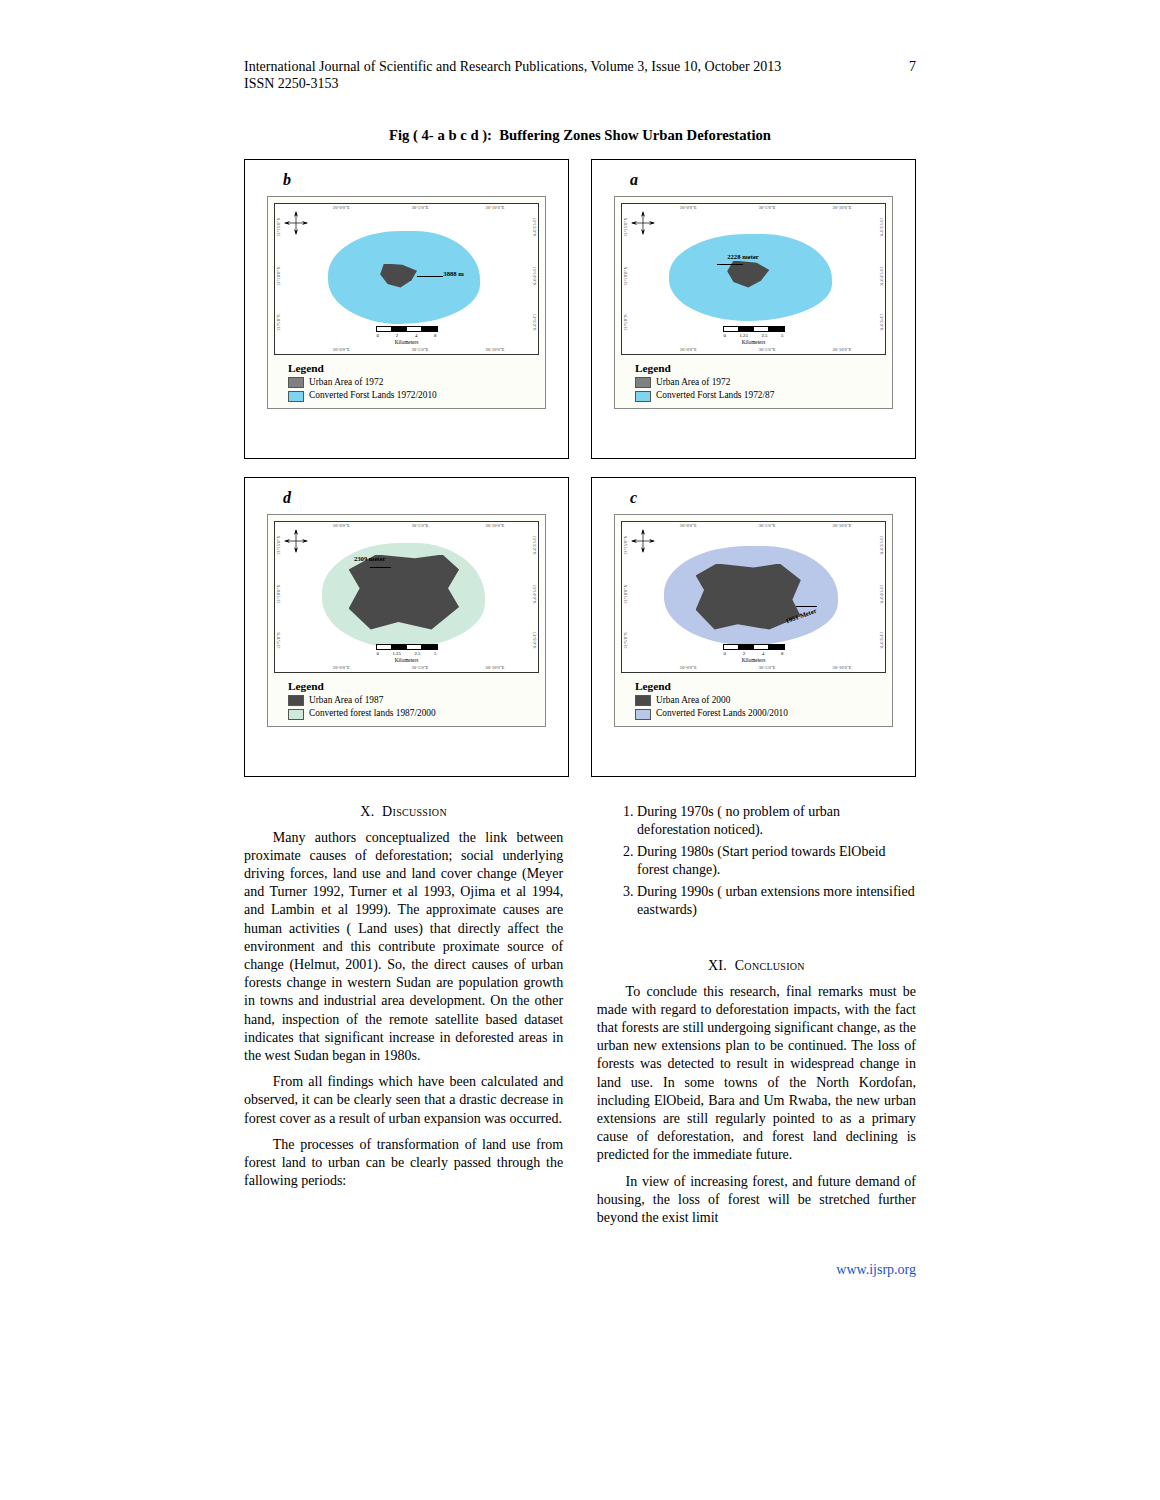International Journal of Scientific and Research Publications, Volume 3, Issue 10, October 2013
ISSN 2250-3153
7
Fig ( 4- a b c d ): Buffering Zones Show Urban Deforestation
b
30°0'0"E 30°5'0"E 30°10'0"E 30°0'0"E 30°5'0"E 30°10'0"E 13°15'0"N 13°10'0"N 13°5'0"N 13°15'0"N 13°10'0"N 13°5'0"N
3888 m
0248
Kilometers
Legend
Urban Area of 1972
Converted Forst Lands 1972/2010
a
30°0'0"E 30°5'0"E 30°10'0"E 30°0'0"E 30°5'0"E 30°10'0"E 13°15'0"N 13°10'0"N 13°5'0"N 13°15'0"N 13°10'0"N 13°5'0"N
2228 meter
01.252.55
Kilometers
Legend
Urban Area of 1972
Converted Forst Lands 1972/87
d
30°0'0"E 30°5'0"E 30°10'0"E 30°0'0"E 30°5'0"E 30°10'0"E 13°15'0"N 13°10'0"N 13°5'0"N 13°15'0"N 13°10'0"N 13°5'0"N
2309 meter
01.252.55
Kilometers
Legend
Urban Area of 1987
Converted forest lands 1987/2000
c
30°0'0"E 30°5'0"E 30°10'0"E 30°0'0"E 30°5'0"E 30°10'0"E 13°15'0"N 13°10'0"N 13°5'0"N 13°15'0"N 13°10'0"N 13°5'0"N
1951 Meter
0248
Kilometers
Legend
Urban Area of 2000
Converted Forest Lands 2000/2010
X. Discussion
Many authors conceptualized the link between proximate causes of deforestation; social underlying driving forces, land use and land cover change (Meyer and Turner 1992, Turner et al 1993, Ojima et al 1994, and Lambin et al 1999). The approximate causes are human activities ( Land uses) that directly affect the environment and this contribute proximate source of change (Helmut, 2001). So, the direct causes of urban forests change in western Sudan are population growth in towns and industrial area development. On the other hand, inspection of the remote satellite based dataset indicates that significant increase in deforested areas in the west Sudan began in 1980s.
From all findings which have been calculated and observed, it can be clearly seen that a drastic decrease in forest cover as a result of urban expansion was occurred.
The processes of transformation of land use from forest land to urban can be clearly passed through the fallowing periods:
During 1970s ( no problem of urban deforestation noticed).
During 1980s (Start period towards ElObeid forest change).
During 1990s ( urban extensions more intensified eastwards)
XI. Conclusion
To conclude this research, final remarks must be made with regard to deforestation impacts, with the fact that forests are still undergoing significant change, as the urban new extensions plan to be continued. The loss of forests was detected to result in widespread change in land use. In some towns of the North Kordofan, including ElObeid, Bara and Um Rwaba, the new urban extensions are still regularly pointed to as a primary cause of deforestation, and forest land declining is predicted for the immediate future.
In view of increasing forest, and future demand of housing, the loss of forest will be stretched further beyond the exist limit
www.ijsrp.org